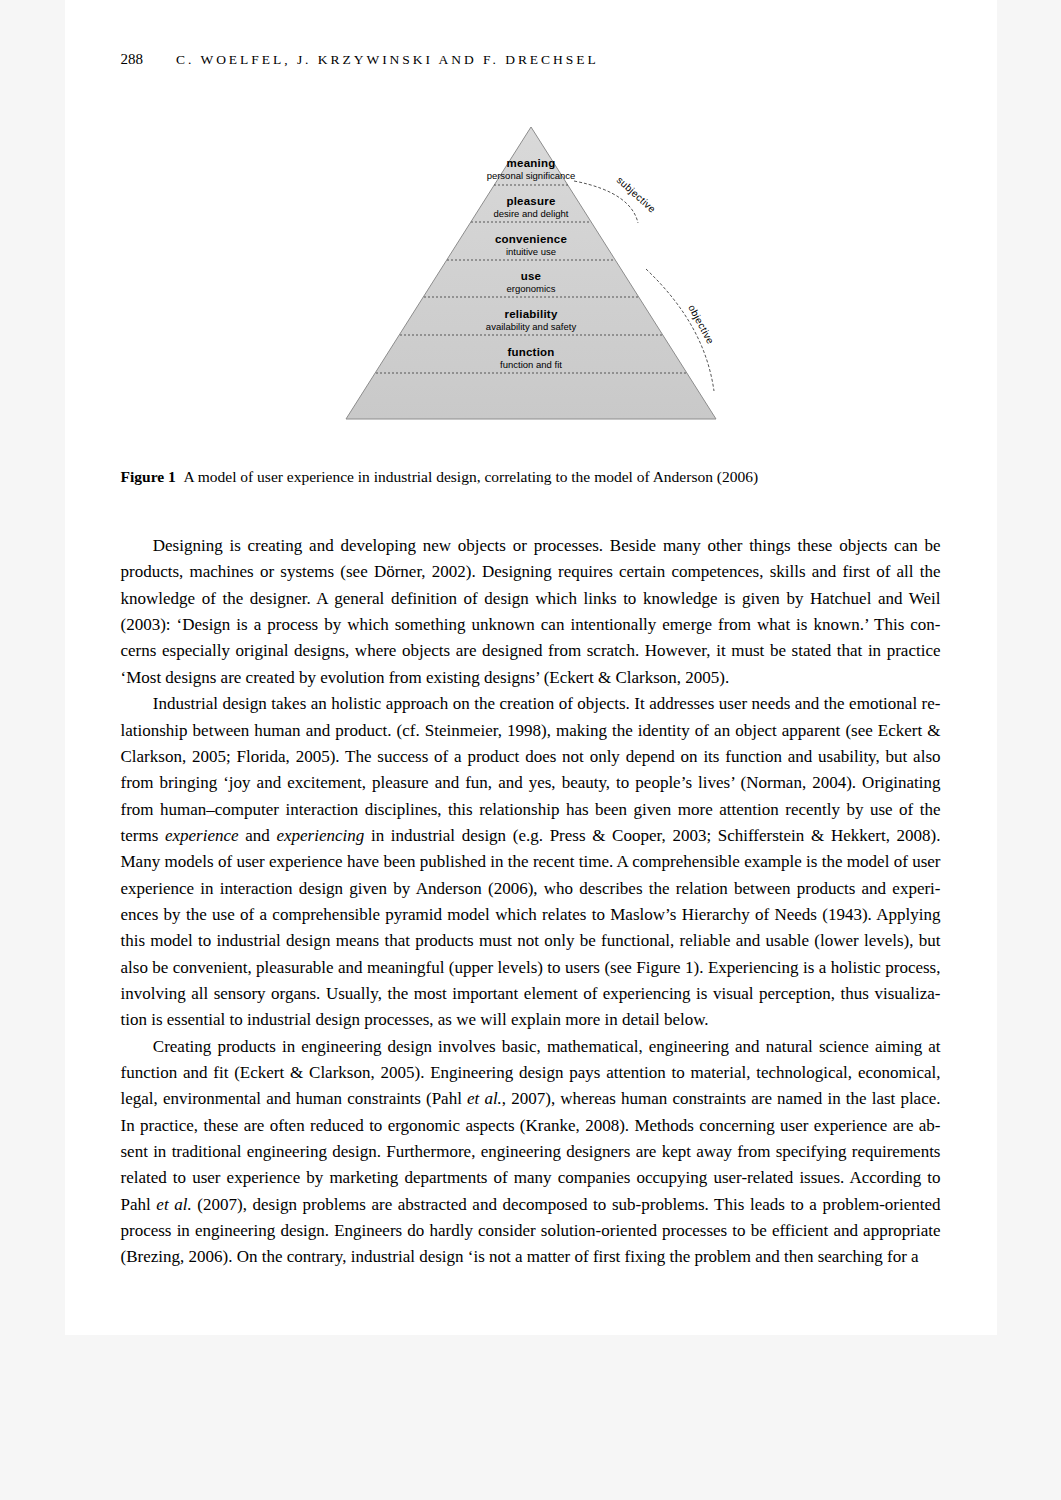288 c. woelfel, j. krzywinski and f. drechsel
meaning personal significance pleasure desire and delight convenience intuitive use use ergonomics reliability availability and safety function function and fit subjective objective
Figure 1 A model of user experience in industrial design, correlating to the model of Anderson (2006)
Designing is creating and developing new objects or processes. Beside many other things these objects can be products, machines or systems (see Dörner, 2002). Designing requires certain competences, skills and first of all the knowledge of the designer. A general definition of design which links to knowledge is given by Hatchuel and Weil (2003): ‘Design is a process by which something unknown can intentionally emerge from what is known.’ This concerns especially original designs, where objects are designed from scratch. However, it must be stated that in practice ‘Most designs are created by evolution from existing designs’ (Eckert & Clarkson, 2005).
Industrial design takes an holistic approach on the creation of objects. It addresses user needs and the emotional relationship between human and product. (cf. Steinmeier, 1998), making the identity of an object apparent (see Eckert & Clarkson, 2005; Florida, 2005). The success of a product does not only depend on its function and usability, but also from bringing ‘joy and excitement, pleasure and fun, and yes, beauty, to people’s lives’ (Norman, 2004). Originating from human–computer interaction disciplines, this relationship has been given more attention recently by use of the terms experience and experiencing in industrial design (e.g. Press & Cooper, 2003; Schifferstein & Hekkert, 2008). Many models of user experience have been published in the recent time. A comprehensible example is the model of user experience in interaction design given by Anderson (2006), who describes the relation between products and experiences by the use of a comprehensible pyramid model which relates to Maslow’s Hierarchy of Needs (1943). Applying this model to industrial design means that products must not only be functional, reliable and usable (lower levels), but also be convenient, pleasurable and meaningful (upper levels) to users (see Figure 1). Experiencing is a holistic process, involving all sensory organs. Usually, the most important element of experiencing is visual perception, thus visualization is essential to industrial design processes, as we will explain more in detail below.
Creating products in engineering design involves basic, mathematical, engineering and natural science aiming at function and fit (Eckert & Clarkson, 2005). Engineering design pays attention to material, technological, economical, legal, environmental and human constraints (Pahl et al., 2007), whereas human constraints are named in the last place. In practice, these are often reduced to ergonomic aspects (Kranke, 2008). Methods concerning user experience are absent in traditional engineering design. Furthermore, engineering designers are kept away from specifying requirements related to user experience by marketing departments of many companies occupying user-related issues. According to Pahl et al. (2007), design problems are abstracted and decomposed to sub-problems. This leads to a problem-oriented process in engineering design. Engineers do hardly consider solution-oriented processes to be efficient and appropriate (Brezing, 2006). On the contrary, industrial design ‘is not a matter of first fixing the problem and then searching for a